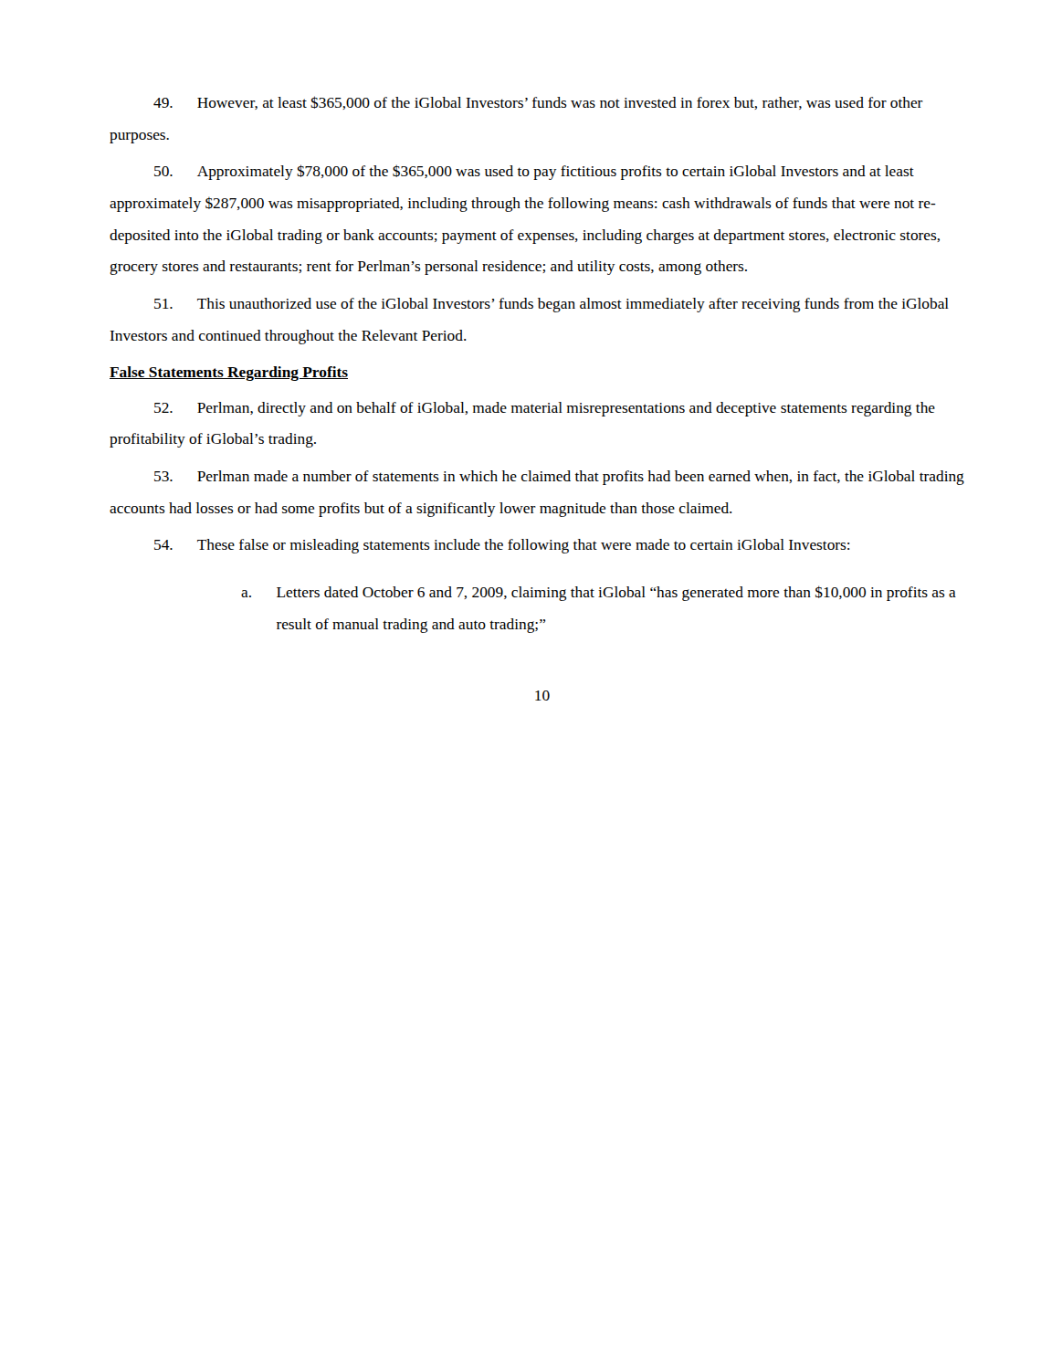49. However, at least $365,000 of the iGlobal Investors’ funds was not invested in forex but, rather, was used for other purposes.
50. Approximately $78,000 of the $365,000 was used to pay fictitious profits to certain iGlobal Investors and at least approximately $287,000 was misappropriated, including through the following means: cash withdrawals of funds that were not re-deposited into the iGlobal trading or bank accounts; payment of expenses, including charges at department stores, electronic stores, grocery stores and restaurants; rent for Perlman’s personal residence; and utility costs, among others.
51. This unauthorized use of the iGlobal Investors’ funds began almost immediately after receiving funds from the iGlobal Investors and continued throughout the Relevant Period.
False Statements Regarding Profits
52. Perlman, directly and on behalf of iGlobal, made material misrepresentations and deceptive statements regarding the profitability of iGlobal’s trading.
53. Perlman made a number of statements in which he claimed that profits had been earned when, in fact, the iGlobal trading accounts had losses or had some profits but of a significantly lower magnitude than those claimed.
54. These false or misleading statements include the following that were made to certain iGlobal Investors:
a. Letters dated October 6 and 7, 2009, claiming that iGlobal “has generated more than $10,000 in profits as a result of manual trading and auto trading;”
10